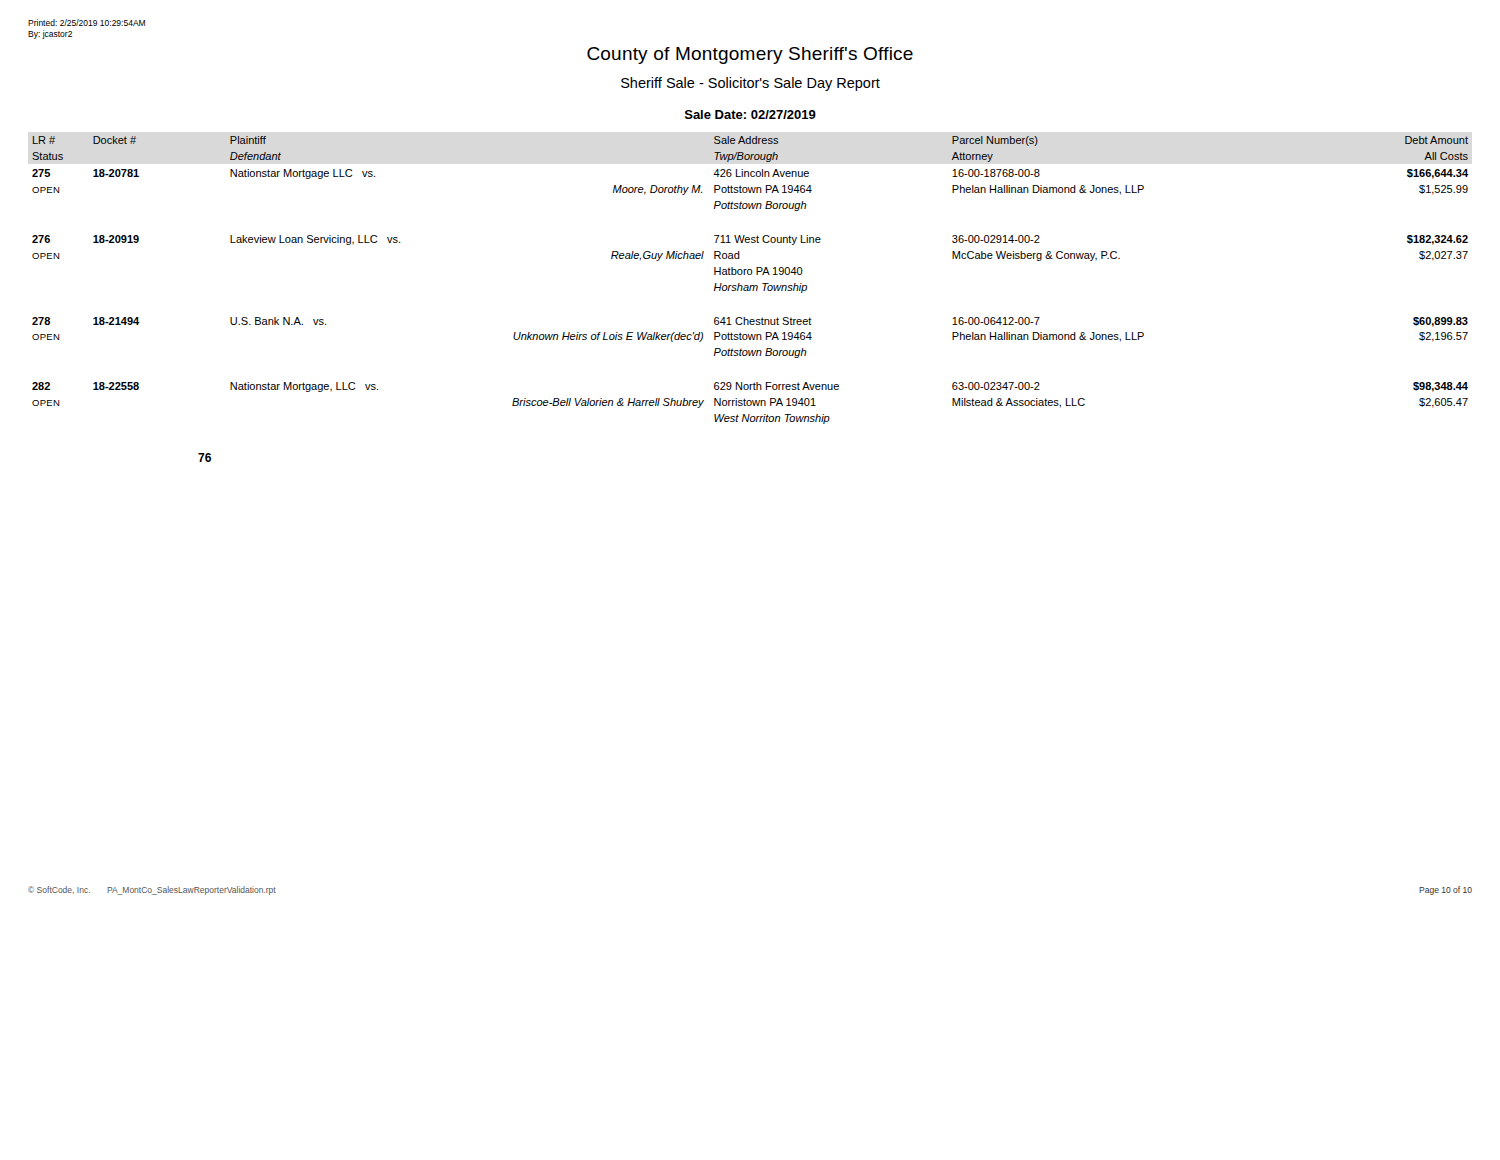Printed: 2/25/2019 10:29:54AM
By: jcastor2
County of Montgomery Sheriff's Office
Sheriff Sale - Solicitor's Sale Day Report
Sale Date: 02/27/2019
| LR # | Docket # | Plaintiff | Sale Address | Parcel Number(s) | Debt Amount |
| --- | --- | --- | --- | --- | --- |
| Status | | Defendant | Twp/Borough | Attorney | All Costs |
| 275 OPEN | 18-20781 | Nationstar Mortgage LLC vs. Moore, Dorothy M. | 426 Lincoln Avenue Pottstown PA 19464 Pottstown Borough | 16-00-18768-00-8 Phelan Hallinan Diamond & Jones, LLP | $166,644.34 $1,525.99 |
| 276 OPEN | 18-20919 | Lakeview Loan Servicing, LLC vs. Reale,Guy Michael | 711 West County Line Road Hatboro PA 19040 Horsham Township | 36-00-02914-00-2 McCabe Weisberg & Conway, P.C. | $182,324.62 $2,027.37 |
| 278 OPEN | 18-21494 | U.S. Bank N.A. vs. Unknown Heirs of Lois E Walker(dec'd) | 641 Chestnut Street Pottstown PA 19464 Pottstown Borough | 16-00-06412-00-7 Phelan Hallinan Diamond & Jones, LLP | $60,899.83 $2,196.57 |
| 282 OPEN | 18-22558 | Nationstar Mortgage, LLC vs. Briscoe-Bell Valorien & Harrell Shubrey | 629 North Forrest Avenue Norristown PA 19401 West Norriton Township | 63-00-02347-00-2 Milstead & Associates, LLC | $98,348.44 $2,605.47 |
76
© SoftCode, Inc. PA_MontCo_SalesLawReporterValidation.rpt
Page 10 of 10